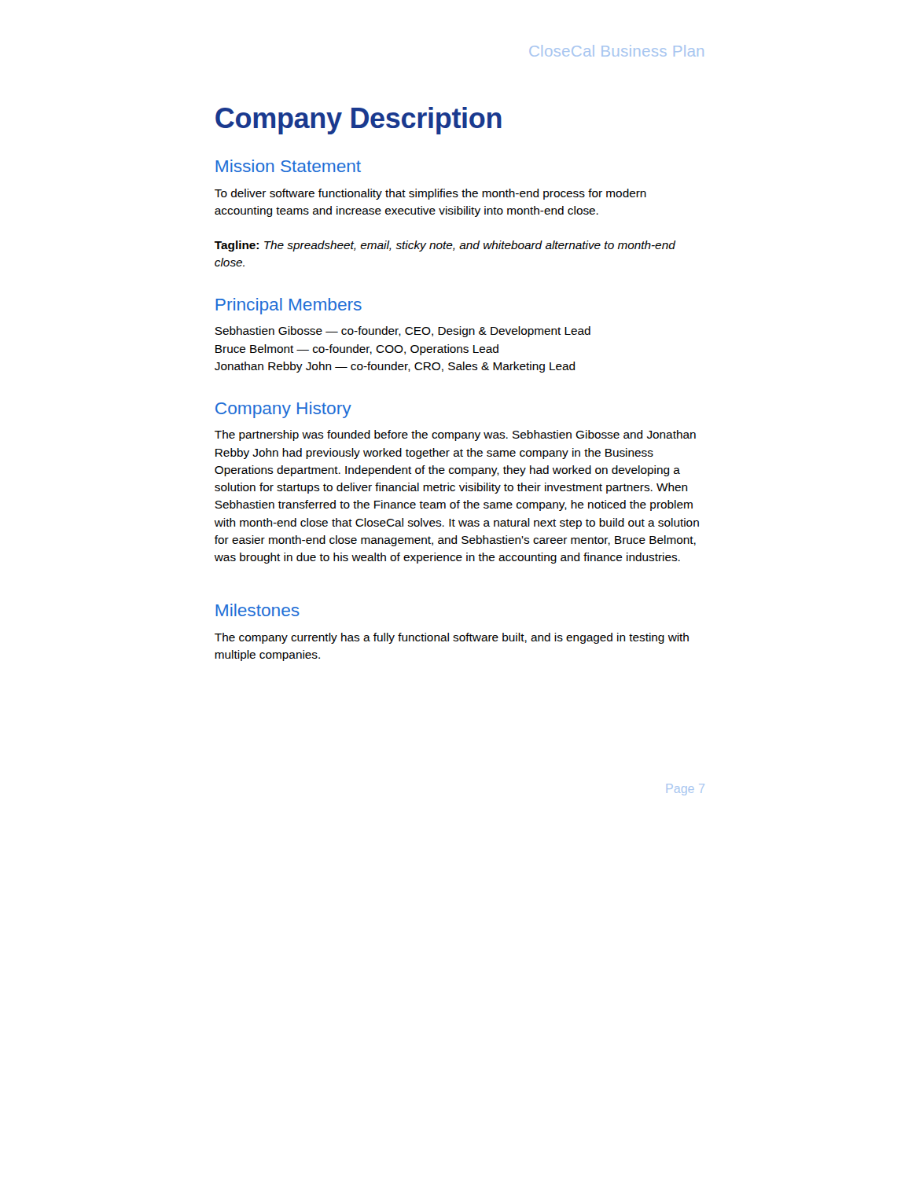CloseCal Business Plan
Company Description
Mission Statement
To deliver software functionality that simplifies the month-end process for modern accounting teams and increase executive visibility into month-end close.
Tagline: The spreadsheet, email, sticky note, and whiteboard alternative to month-end close.
Principal Members
Sebhastien Gibosse — co-founder, CEO, Design & Development Lead
Bruce Belmont — co-founder, COO, Operations Lead
Jonathan Rebby John — co-founder, CRO, Sales & Marketing Lead
Company History
The partnership was founded before the company was. Sebhastien Gibosse and Jonathan Rebby John had previously worked together at the same company in the Business Operations department. Independent of the company, they had worked on developing a solution for startups to deliver financial metric visibility to their investment partners. When Sebhastien transferred to the Finance team of the same company, he noticed the problem with month-end close that CloseCal solves. It was a natural next step to build out a solution for easier month-end close management, and Sebhastien's career mentor, Bruce Belmont, was brought in due to his wealth of experience in the accounting and finance industries.
Milestones
The company currently has a fully functional software built, and is engaged in testing with multiple companies.
Page 7